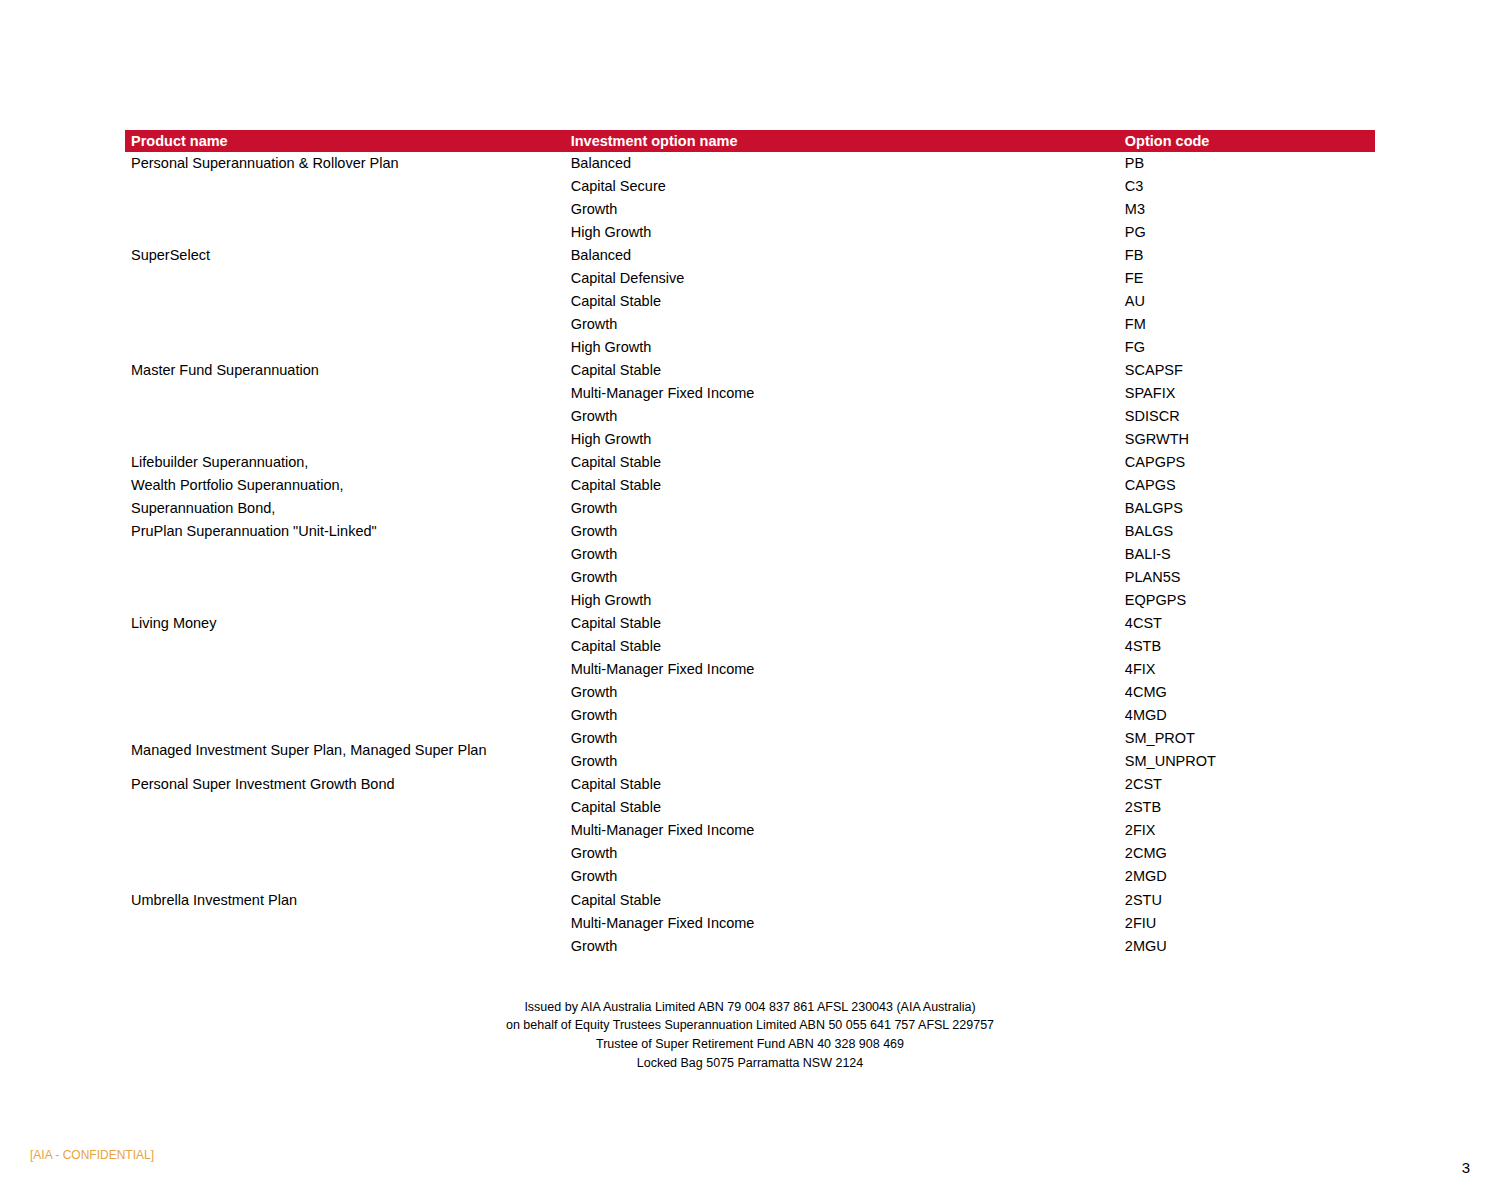| Product name | Investment option name | Option code |
| --- | --- | --- |
| Personal Superannuation & Rollover Plan | Balanced | PB |
| Capital Secure | C3 |
| Growth | M3 |
| High Growth | PG |
| SuperSelect | Balanced | FB |
| Capital Defensive | FE |
| Capital Stable | AU |
| Growth | FM |
| High Growth | FG |
| Master Fund Superannuation | Capital Stable | SCAPSF |
| Multi-Manager Fixed Income | SPAFIX |
| Growth | SDISCR |
| High Growth | SGRWTH |
| Lifebuilder Superannuation, | Capital Stable | CAPGPS |
| Wealth Portfolio Superannuation, | Capital Stable | CAPGS |
| Superannuation Bond, | Growth | BALGPS |
| PruPlan Superannuation "Unit-Linked" | Growth | BALGS |
| | Growth | BALI-S |
| | Growth | PLAN5S |
| | High Growth | EQPGPS |
| Living Money | Capital Stable | 4CST |
| Capital Stable | 4STB |
| Multi-Manager Fixed Income | 4FIX |
| Growth | 4CMG |
| Growth | 4MGD |
| Managed Investment Super Plan, Managed Super Plan | Growth | SM_PROT |
| Growth | SM_UNPROT |
| Personal Super Investment Growth Bond | Capital Stable | 2CST |
| Capital Stable | 2STB |
| Multi-Manager Fixed Income | 2FIX |
| Growth | 2CMG |
| Growth | 2MGD |
| Umbrella Investment Plan | Capital Stable | 2STU |
| Multi-Manager Fixed Income | 2FIU |
| Growth | 2MGU |
Issued by AIA Australia Limited ABN 79 004 837 861 AFSL 230043 (AIA Australia)
on behalf of Equity Trustees Superannuation Limited ABN 50 055 641 757 AFSL 229757
Trustee of Super Retirement Fund ABN 40 328 908 469
Locked Bag 5075 Parramatta NSW 2124
[AIA - CONFIDENTIAL]
3